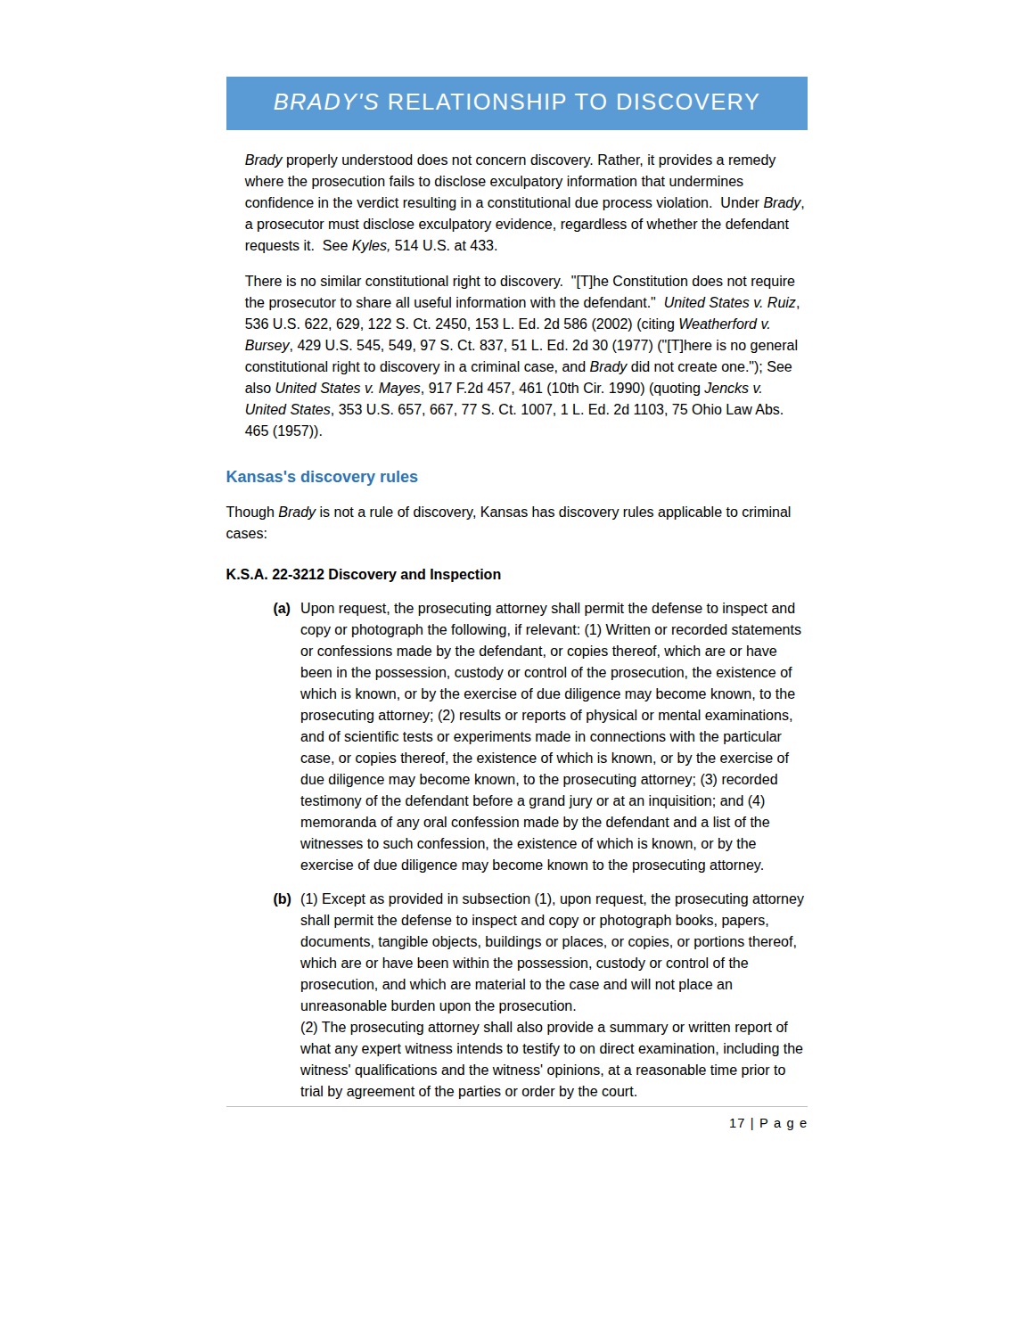BRADY'S RELATIONSHIP TO DISCOVERY
Brady properly understood does not concern discovery. Rather, it provides a remedy where the prosecution fails to disclose exculpatory information that undermines confidence in the verdict resulting in a constitutional due process violation. Under Brady, a prosecutor must disclose exculpatory evidence, regardless of whether the defendant requests it. See Kyles, 514 U.S. at 433.
There is no similar constitutional right to discovery. "[T]he Constitution does not require the prosecutor to share all useful information with the defendant." United States v. Ruiz, 536 U.S. 622, 629, 122 S. Ct. 2450, 153 L. Ed. 2d 586 (2002) (citing Weatherford v. Bursey, 429 U.S. 545, 549, 97 S. Ct. 837, 51 L. Ed. 2d 30 (1977) ("[T]here is no general constitutional right to discovery in a criminal case, and Brady did not create one."); See also United States v. Mayes, 917 F.2d 457, 461 (10th Cir. 1990) (quoting Jencks v. United States, 353 U.S. 657, 667, 77 S. Ct. 1007, 1 L. Ed. 2d 1103, 75 Ohio Law Abs. 465 (1957)).
Kansas's discovery rules
Though Brady is not a rule of discovery, Kansas has discovery rules applicable to criminal cases:
K.S.A. 22-3212 Discovery and Inspection
(a) Upon request, the prosecuting attorney shall permit the defense to inspect and copy or photograph the following, if relevant: (1) Written or recorded statements or confessions made by the defendant, or copies thereof, which are or have been in the possession, custody or control of the prosecution, the existence of which is known, or by the exercise of due diligence may become known, to the prosecuting attorney; (2) results or reports of physical or mental examinations, and of scientific tests or experiments made in connections with the particular case, or copies thereof, the existence of which is known, or by the exercise of due diligence may become known, to the prosecuting attorney; (3) recorded testimony of the defendant before a grand jury or at an inquisition; and (4) memoranda of any oral confession made by the defendant and a list of the witnesses to such confession, the existence of which is known, or by the exercise of due diligence may become known to the prosecuting attorney.
(b) (1) Except as provided in subsection (1), upon request, the prosecuting attorney shall permit the defense to inspect and copy or photograph books, papers, documents, tangible objects, buildings or places, or copies, or portions thereof, which are or have been within the possession, custody or control of the prosecution, and which are material to the case and will not place an unreasonable burden upon the prosecution.
(2) The prosecuting attorney shall also provide a summary or written report of what any expert witness intends to testify to on direct examination, including the witness' qualifications and the witness' opinions, at a reasonable time prior to trial by agreement of the parties or order by the court.
17 | P a g e